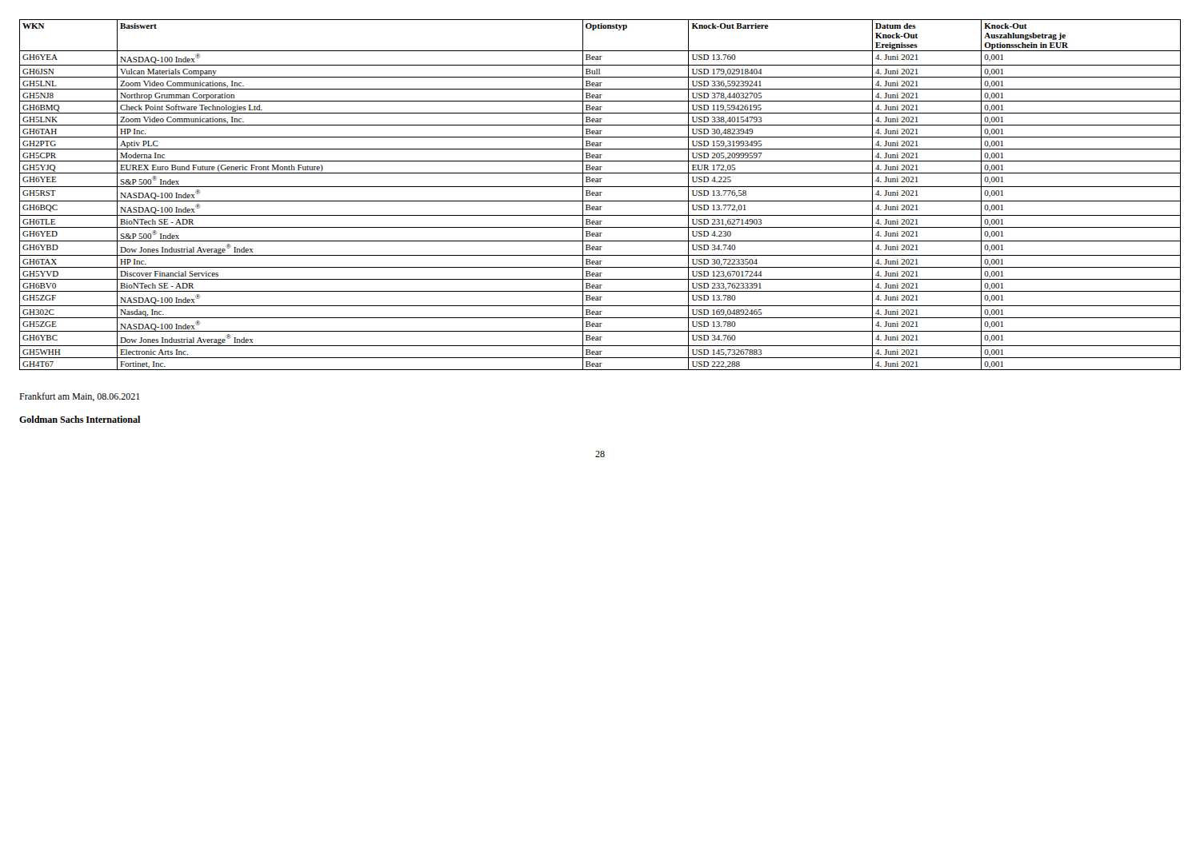| WKN | Basiswert | Optionstyp | Knock-Out Barriere | Datum des Knock-Out Ereignisses | Knock-Out Auszahlungsbetrag je Optionsschein in EUR |
| --- | --- | --- | --- | --- | --- |
| GH6YEA | NASDAQ-100 Index ® | Bear | USD 13.760 | 4. Juni 2021 | 0,001 |
| GH6JSN | Vulcan Materials Company | Bull | USD 179,02918404 | 4. Juni 2021 | 0,001 |
| GH5LNL | Zoom Video Communications, Inc. | Bear | USD 336,59239241 | 4. Juni 2021 | 0,001 |
| GH5NJ8 | Northrop Grumman Corporation | Bear | USD 378,44032705 | 4. Juni 2021 | 0,001 |
| GH6BMQ | Check Point Software Technologies Ltd. | Bear | USD 119,59426195 | 4. Juni 2021 | 0,001 |
| GH5LNK | Zoom Video Communications, Inc. | Bear | USD 338,40154793 | 4. Juni 2021 | 0,001 |
| GH6TAH | HP Inc. | Bear | USD 30,4823949 | 4. Juni 2021 | 0,001 |
| GH2PTG | Aptiv PLC | Bear | USD 159,31993495 | 4. Juni 2021 | 0,001 |
| GH5CPR | Moderna Inc | Bear | USD 205,20999597 | 4. Juni 2021 | 0,001 |
| GH5YJQ | EUREX Euro Bund Future (Generic Front Month Future) | Bear | EUR 172,05 | 4. Juni 2021 | 0,001 |
| GH6YEE | S&P 500 ® Index | Bear | USD 4.225 | 4. Juni 2021 | 0,001 |
| GH5RST | NASDAQ-100 Index ® | Bear | USD 13.776,58 | 4. Juni 2021 | 0,001 |
| GH6BQC | NASDAQ-100 Index ® | Bear | USD 13.772,01 | 4. Juni 2021 | 0,001 |
| GH6TLE | BioNTech SE - ADR | Bear | USD 231,62714903 | 4. Juni 2021 | 0,001 |
| GH6YED | S&P 500 ® Index | Bear | USD 4.230 | 4. Juni 2021 | 0,001 |
| GH6YBD | Dow Jones Industrial Average ® Index | Bear | USD 34.740 | 4. Juni 2021 | 0,001 |
| GH6TAX | HP Inc. | Bear | USD 30,72233504 | 4. Juni 2021 | 0,001 |
| GH5YVD | Discover Financial Services | Bear | USD 123,67017244 | 4. Juni 2021 | 0,001 |
| GH6BV0 | BioNTech SE - ADR | Bear | USD 233,76233391 | 4. Juni 2021 | 0,001 |
| GH5ZGF | NASDAQ-100 Index ® | Bear | USD 13.780 | 4. Juni 2021 | 0,001 |
| GH302C | Nasdaq, Inc. | Bear | USD 169,04892465 | 4. Juni 2021 | 0,001 |
| GH5ZGE | NASDAQ-100 Index ® | Bear | USD 13.780 | 4. Juni 2021 | 0,001 |
| GH6YBC | Dow Jones Industrial Average ® Index | Bear | USD 34.760 | 4. Juni 2021 | 0,001 |
| GH5WHH | Electronic Arts Inc. | Bear | USD 145,73267883 | 4. Juni 2021 | 0,001 |
| GH4T67 | Fortinet, Inc. | Bear | USD 222,288 | 4. Juni 2021 | 0,001 |
Frankfurt am Main, 08.06.2021
Goldman Sachs International
28